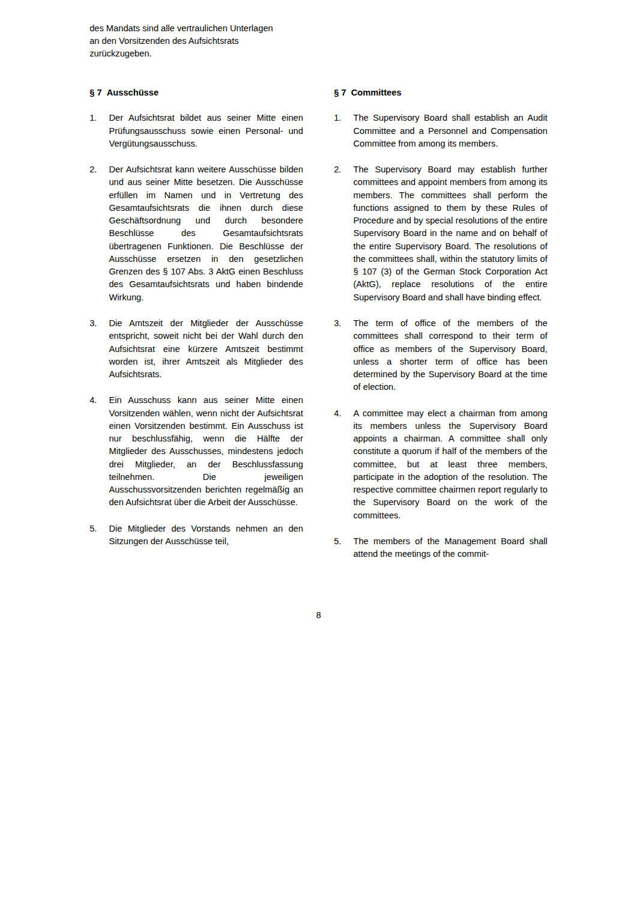des Mandats sind alle vertraulichen Unterlagen an den Vorsitzenden des Aufsichtsrats zurückzugeben.
§ 7 Ausschüsse
Der Aufsichtsrat bildet aus seiner Mitte einen Prüfungsausschuss sowie einen Personal- und Vergütungsausschuss.
Der Aufsichtsrat kann weitere Ausschüsse bilden und aus seiner Mitte besetzen. Die Ausschüsse erfüllen im Namen und in Vertretung des Gesamtaufsichtsrats die ihnen durch diese Geschäftsordnung und durch besondere Beschlüsse des Gesamtaufsichtsrats übertragenen Funktionen. Die Beschlüsse der Ausschüsse ersetzen in den gesetzlichen Grenzen des § 107 Abs. 3 AktG einen Beschluss des Gesamtaufsichtsrats und haben bindende Wirkung.
Die Amtszeit der Mitglieder der Ausschüsse entspricht, soweit nicht bei der Wahl durch den Aufsichtsrat eine kürzere Amtszeit bestimmt worden ist, ihrer Amtszeit als Mitglieder des Aufsichtsrats.
Ein Ausschuss kann aus seiner Mitte einen Vorsitzenden wählen, wenn nicht der Aufsichtsrat einen Vorsitzenden bestimmt. Ein Ausschuss ist nur beschlussfähig, wenn die Hälfte der Mitglieder des Ausschusses, mindestens jedoch drei Mitglieder, an der Beschlussfassung teilnehmen. Die jeweiligen Ausschussvorsitzenden berichten regelmäßig an den Aufsichtsrat über die Arbeit der Ausschüsse.
Die Mitglieder des Vorstands nehmen an den Sitzungen der Ausschüsse teil,
§ 7 Committees
The Supervisory Board shall establish an Audit Committee and a Personnel and Compensation Committee from among its members.
The Supervisory Board may establish further committees and appoint members from among its members. The committees shall perform the functions assigned to them by these Rules of Procedure and by special resolutions of the entire Supervisory Board in the name and on behalf of the entire Supervisory Board. The resolutions of the committees shall, within the statutory limits of § 107 (3) of the German Stock Corporation Act (AktG), replace resolutions of the entire Supervisory Board and shall have binding effect.
The term of office of the members of the committees shall correspond to their term of office as members of the Supervisory Board, unless a shorter term of office has been determined by the Supervisory Board at the time of election.
A committee may elect a chairman from among its members unless the Supervisory Board appoints a chairman. A committee shall only constitute a quorum if half of the members of the committee, but at least three members, participate in the adoption of the resolution. The respective committee chairmen report regularly to the Supervisory Board on the work of the committees.
The members of the Management Board shall attend the meetings of the commit-
8